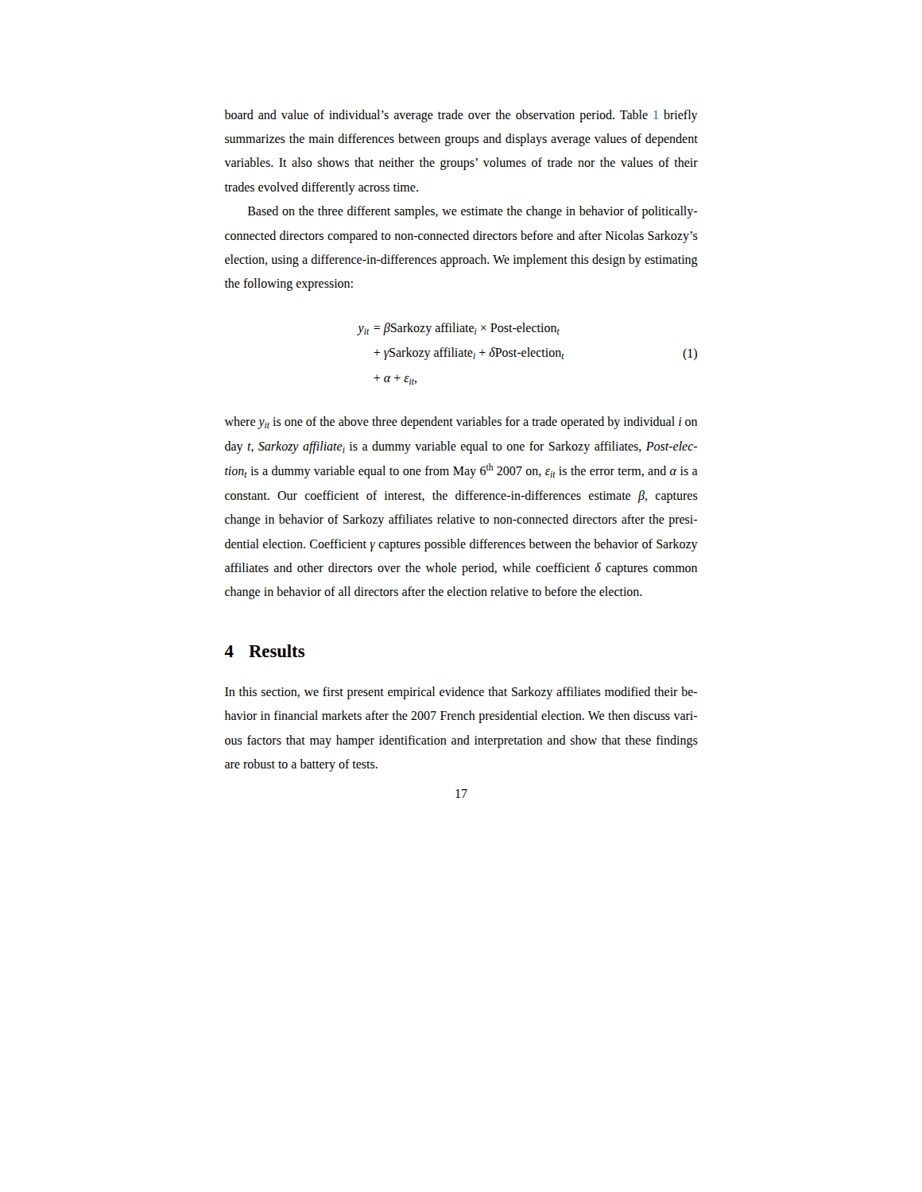board and value of individual’s average trade over the observation period. Table 1 briefly summarizes the main differences between groups and displays average values of dependent variables. It also shows that neither the groups’ volumes of trade nor the values of their trades evolved differently across time.
Based on the three different samples, we estimate the change in behavior of politically-connected directors compared to non-connected directors before and after Nicolas Sarkozy’s election, using a difference-in-differences approach. We implement this design by estimating the following expression:
yit
= β Sarkozy affiliatei × Post-electiont
+ γ Sarkozy affiliatei + δ Post-electiont
+ α + εit,
(1)
where yit is one of the above three dependent variables for a trade operated by individual i on day t, Sarkozy affiliate i is a dummy variable equal to one for Sarkozy affiliates, Post-election t is a dummy variable equal to one from May 6th 2007 on, εit is the error term, and α is a constant. Our coefficient of interest, the difference-in-differences estimate β, captures change in behavior of Sarkozy affiliates relative to non-connected directors after the presidential election. Coefficient γ captures possible differences between the behavior of Sarkozy affiliates and other directors over the whole period, while coefficient δ captures common change in behavior of all directors after the election relative to before the election.
4 Results
In this section, we first present empirical evidence that Sarkozy affiliates modified their behavior in financial markets after the 2007 French presidential election. We then discuss various factors that may hamper identification and interpretation and show that these findings are robust to a battery of tests.
17